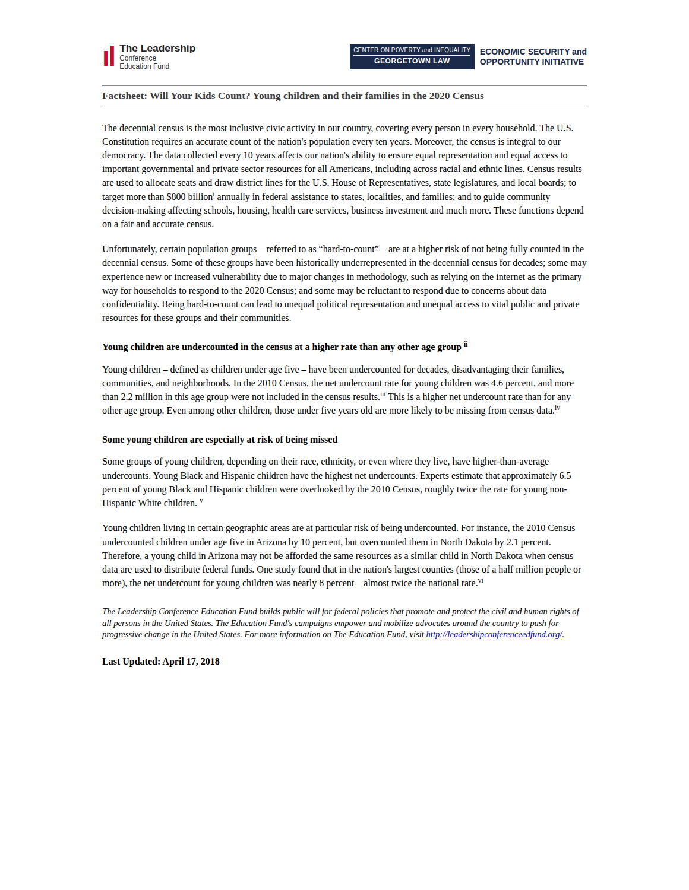ıl
The Leadership
Conference
Education Fund
CENTER ON POVERTY and INEQUALITY
GEORGETOWN LAW
ECONOMIC SECURITY and OPPORTUNITY INITIATIVE
Factsheet: Will Your Kids Count? Young children and their families in the 2020 Census
The decennial census is the most inclusive civic activity in our country, covering every person in every household. The U.S. Constitution requires an accurate count of the nation's population every ten years. Moreover, the census is integral to our democracy. The data collected every 10 years affects our nation's ability to ensure equal representation and equal access to important governmental and private sector resources for all Americans, including across racial and ethnic lines. Census results are used to allocate seats and draw district lines for the U.S. House of Representatives, state legislatures, and local boards; to target more than $800 billioni annually in federal assistance to states, localities, and families; and to guide community decision-making affecting schools, housing, health care services, business investment and much more. These functions depend on a fair and accurate census.
Unfortunately, certain population groups—referred to as “hard-to-count”—are at a higher risk of not being fully counted in the decennial census. Some of these groups have been historically underrepresented in the decennial census for decades; some may experience new or increased vulnerability due to major changes in methodology, such as relying on the internet as the primary way for households to respond to the 2020 Census; and some may be reluctant to respond due to concerns about data confidentiality. Being hard-to-count can lead to unequal political representation and unequal access to vital public and private resources for these groups and their communities.
Young children are undercounted in the census at a higher rate than any other age group ii
Young children – defined as children under age five – have been undercounted for decades, disadvantaging their families, communities, and neighborhoods. In the 2010 Census, the net undercount rate for young children was 4.6 percent, and more than 2.2 million in this age group were not included in the census results.iii This is a higher net undercount rate than for any other age group. Even among other children, those under five years old are more likely to be missing from census data.iv
Some young children are especially at risk of being missed
Some groups of young children, depending on their race, ethnicity, or even where they live, have higher-than-average undercounts. Young Black and Hispanic children have the highest net undercounts. Experts estimate that approximately 6.5 percent of young Black and Hispanic children were overlooked by the 2010 Census, roughly twice the rate for young non-Hispanic White children. v
Young children living in certain geographic areas are at particular risk of being undercounted. For instance, the 2010 Census undercounted children under age five in Arizona by 10 percent, but overcounted them in North Dakota by 2.1 percent. Therefore, a young child in Arizona may not be afforded the same resources as a similar child in North Dakota when census data are used to distribute federal funds. One study found that in the nation's largest counties (those of a half million people or more), the net undercount for young children was nearly 8 percent—almost twice the national rate.vi
The Leadership Conference Education Fund builds public will for federal policies that promote and protect the civil and human rights of all persons in the United States. The Education Fund's campaigns empower and mobilize advocates around the country to push for progressive change in the United States. For more information on The Education Fund, visit http://leadershipconferenceedfund.org/.
Last Updated: April 17, 2018